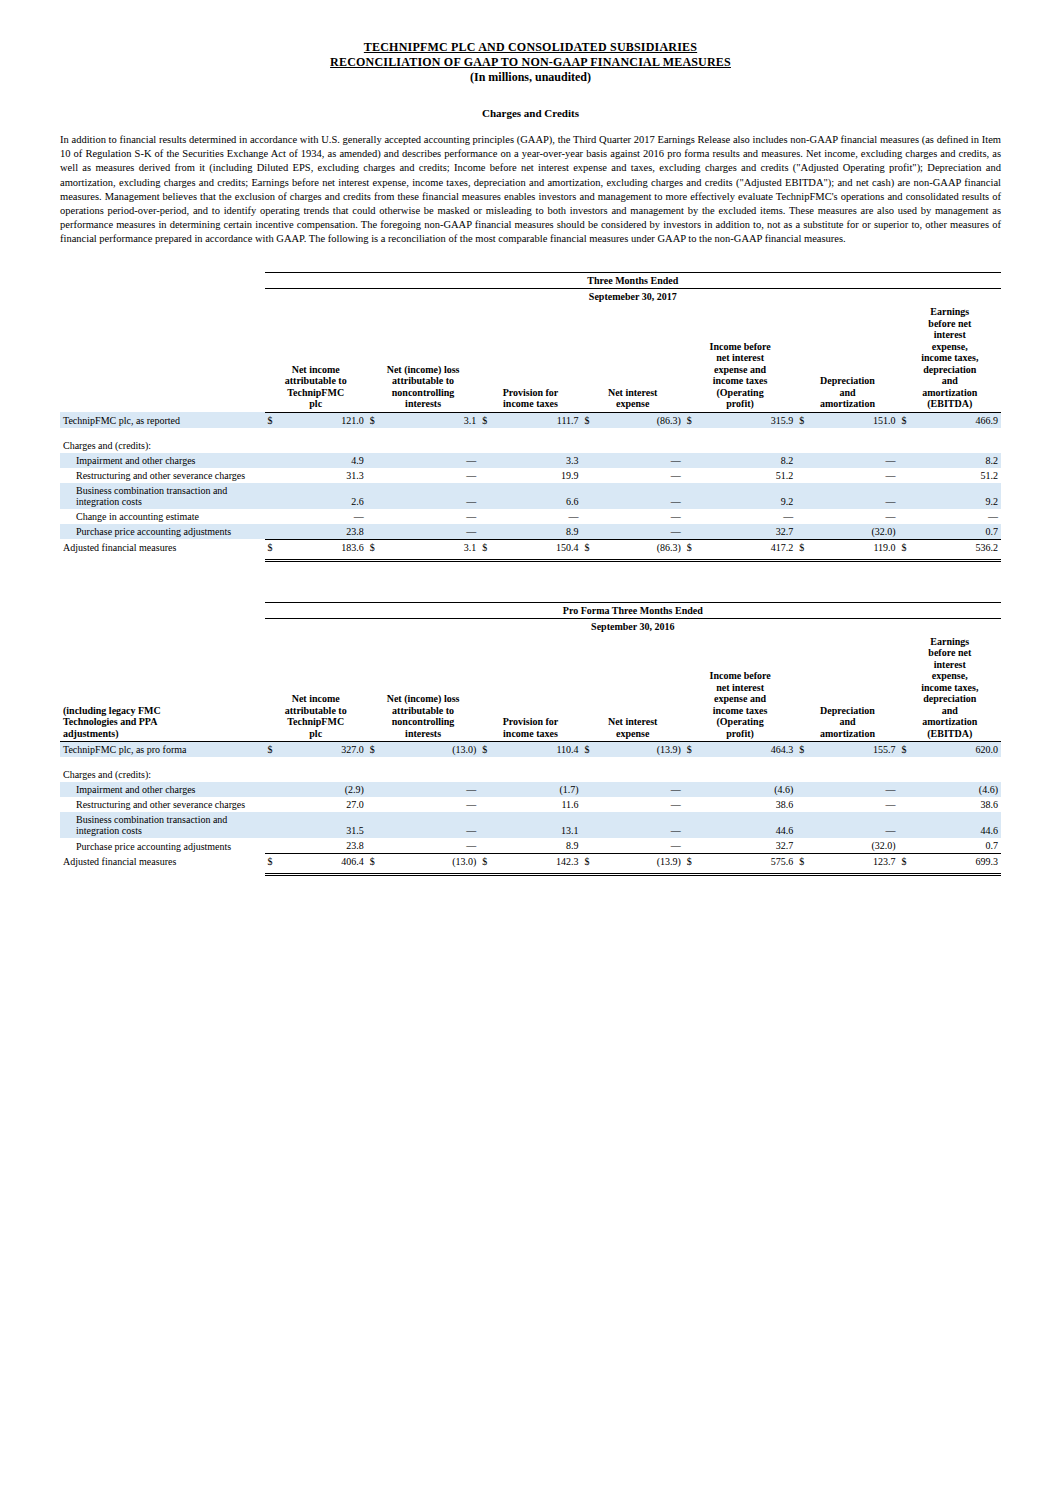TECHNIPFMC PLC AND CONSOLIDATED SUBSIDIARIES
RECONCILIATION OF GAAP TO NON-GAAP FINANCIAL MEASURES
(In millions, unaudited)
Charges and Credits
In addition to financial results determined in accordance with U.S. generally accepted accounting principles (GAAP), the Third Quarter 2017 Earnings Release also includes non-GAAP financial measures (as defined in Item 10 of Regulation S-K of the Securities Exchange Act of 1934, as amended) and describes performance on a year-over-year basis against 2016 pro forma results and measures. Net income, excluding charges and credits, as well as measures derived from it (including Diluted EPS, excluding charges and credits; Income before net interest expense and taxes, excluding charges and credits ("Adjusted Operating profit"); Depreciation and amortization, excluding charges and credits; Earnings before net interest expense, income taxes, depreciation and amortization, excluding charges and credits ("Adjusted EBITDA"); and net cash) are non-GAAP financial measures. Management believes that the exclusion of charges and credits from these financial measures enables investors and management to more effectively evaluate TechnipFMC's operations and consolidated results of operations period-over-period, and to identify operating trends that could otherwise be masked or misleading to both investors and management by the excluded items. These measures are also used by management as performance measures in determining certain incentive compensation. The foregoing non-GAAP financial measures should be considered by investors in addition to, not as a substitute for or superior to, other measures of financial performance prepared in accordance with GAAP. The following is a reconciliation of the most comparable financial measures under GAAP to the non-GAAP financial measures.
| | Three Months Ended |
| | Septemeber 30, 2017 |
| | Net income attributable to TechnipFMC plc | Net (income) loss attributable to noncontrolling interests | Provision for income taxes | Net interest expense | Income before net interest expense and income taxes (Operating profit) | Depreciation and amortization | Earnings before net interest expense, income taxes, depreciation and amortization (EBITDA) |
| TechnipFMC plc, as reported | $ | 121.0 | $ | 3.1 | $ | 111.7 | $ | (86.3) | $ | 315.9 | $ | 151.0 | $ | 466.9 |
| Charges and (credits): | |
| Impairment and other charges | | 4.9 | | — | | 3.3 | | — | | 8.2 | | — | | 8.2 |
| Restructuring and other severance charges | | 31.3 | | — | | 19.9 | | — | | 51.2 | | — | | 51.2 |
| Business combination transaction and integration costs | | 2.6 | | — | | 6.6 | | — | | 9.2 | | — | | 9.2 |
| Change in accounting estimate | | — | | — | | — | | — | | — | | — | | — |
| Purchase price accounting adjustments | | 23.8 | | — | | 8.9 | | — | | 32.7 | | (32.0) | | 0.7 |
| Adjusted financial measures | $ | 183.6 | $ | 3.1 | $ | 150.4 | $ | (86.3) | $ | 417.2 | $ | 119.0 | $ | 536.2 |
| | Pro Forma Three Months Ended |
| | September 30, 2016 |
| (including legacy FMC Technologies and PPA adjustments) | Net income attributable to TechnipFMC plc | Net (income) loss attributable to noncontrolling interests | Provision for income taxes | Net interest expense | Income before net interest expense and income taxes (Operating profit) | Depreciation and amortization | Earnings before net interest expense, income taxes, depreciation and amortization (EBITDA) |
| TechnipFMC plc, as pro forma | $ | 327.0 | $ | (13.0) | $ | 110.4 | $ | (13.9) | $ | 464.3 | $ | 155.7 | $ | 620.0 |
| Charges and (credits): | |
| Impairment and other charges | | (2.9) | | — | | (1.7) | | — | | (4.6) | | — | | (4.6) |
| Restructuring and other severance charges | | 27.0 | | — | | 11.6 | | — | | 38.6 | | — | | 38.6 |
| Business combination transaction and integration costs | | 31.5 | | — | | 13.1 | | — | | 44.6 | | — | | 44.6 |
| Purchase price accounting adjustments | | 23.8 | | — | | 8.9 | | — | | 32.7 | | (32.0) | | 0.7 |
| Adjusted financial measures | $ | 406.4 | $ | (13.0) | $ | 142.3 | $ | (13.9) | $ | 575.6 | $ | 123.7 | $ | 699.3 |